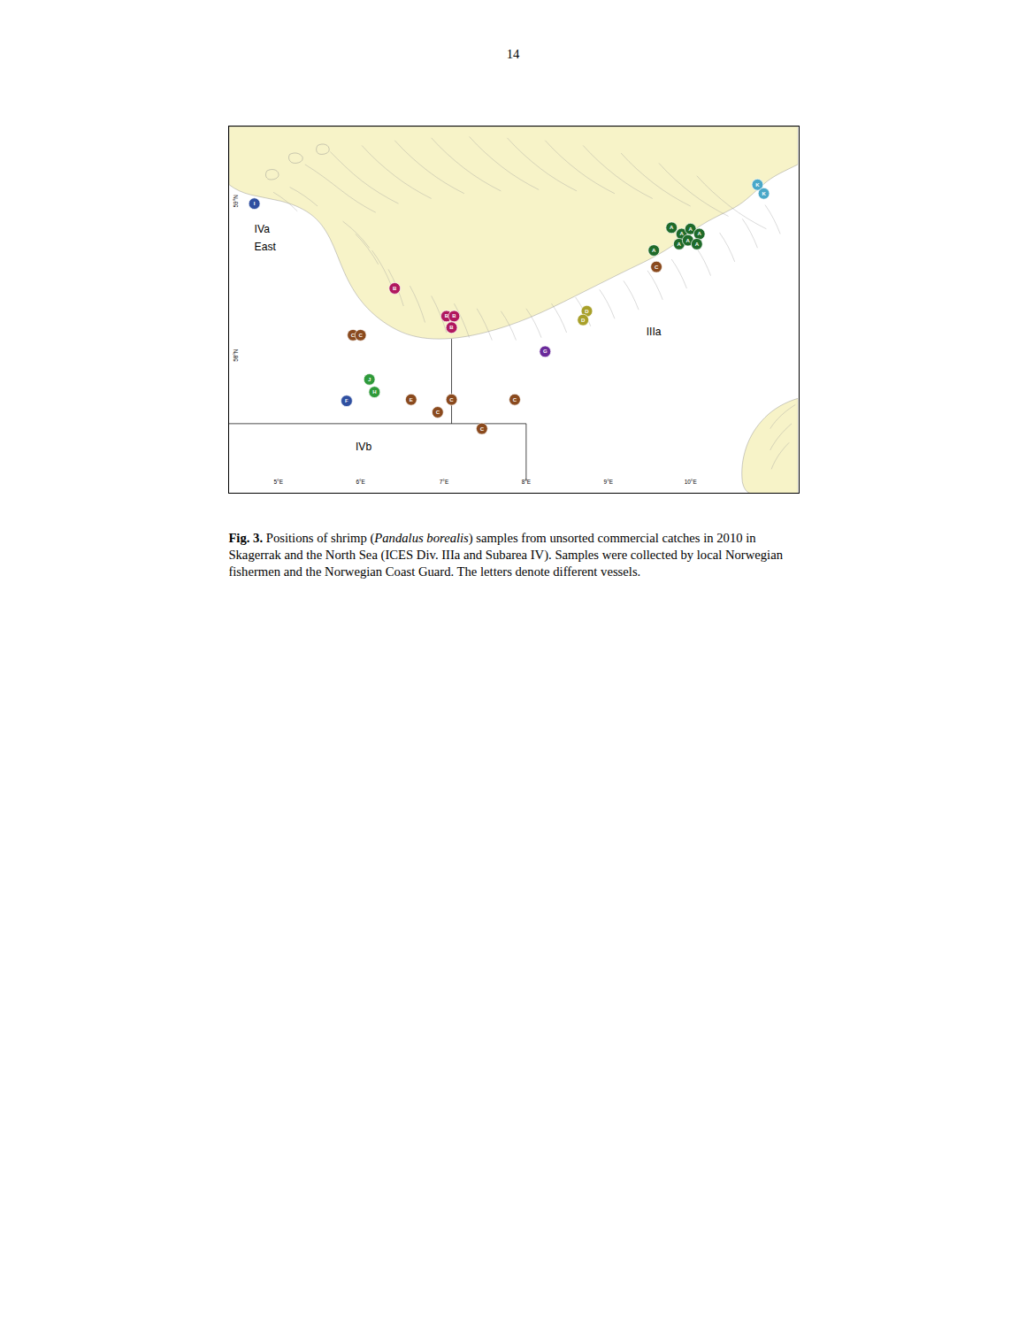14
59°N 58°N 5°E 6°E 7°E 8°E 9°E 10°E IVa East IIIa IVb K K I A A A A A A A A C B B B B D D C C G J H F E C C C C
Fig. 3. Positions of shrimp (Pandalus borealis) samples from unsorted commercial catches in 2010 in Skagerrak and the North Sea (ICES Div. IIIa and Subarea IV). Samples were collected by local Norwegian fishermen and the Norwegian Coast Guard. The letters denote different vessels.